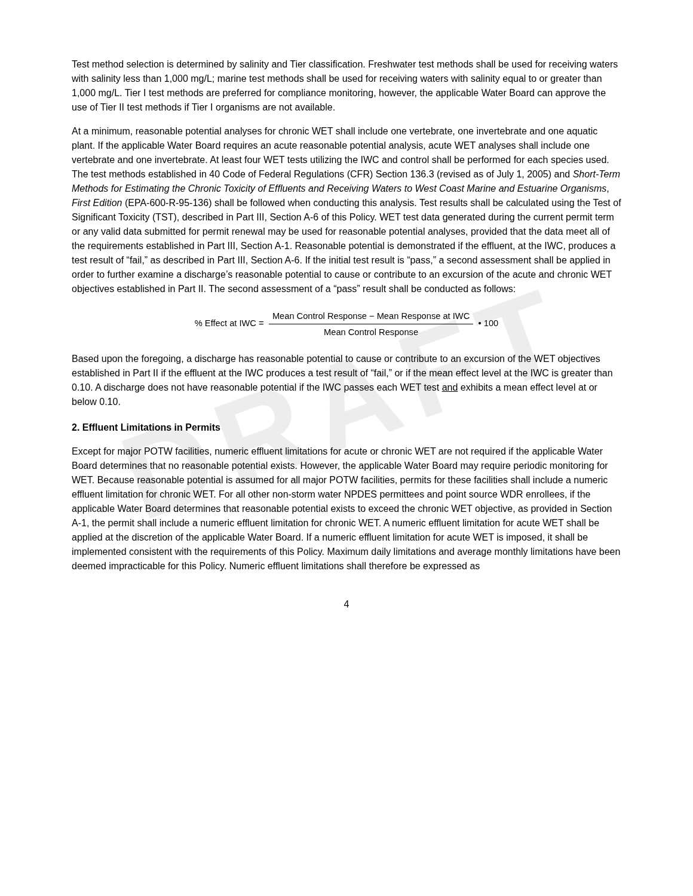DRAFT
Test method selection is determined by salinity and Tier classification. Freshwater test methods shall be used for receiving waters with salinity less than 1,000 mg/L; marine test methods shall be used for receiving waters with salinity equal to or greater than 1,000 mg/L. Tier I test methods are preferred for compliance monitoring, however, the applicable Water Board can approve the use of Tier II test methods if Tier I organisms are not available.
At a minimum, reasonable potential analyses for chronic WET shall include one vertebrate, one invertebrate and one aquatic plant. If the applicable Water Board requires an acute reasonable potential analysis, acute WET analyses shall include one vertebrate and one invertebrate. At least four WET tests utilizing the IWC and control shall be performed for each species used. The test methods established in 40 Code of Federal Regulations (CFR) Section 136.3 (revised as of July 1, 2005) and Short-Term Methods for Estimating the Chronic Toxicity of Effluents and Receiving Waters to West Coast Marine and Estuarine Organisms, First Edition (EPA-600-R-95-136) shall be followed when conducting this analysis. Test results shall be calculated using the Test of Significant Toxicity (TST), described in Part III, Section A-6 of this Policy. WET test data generated during the current permit term or any valid data submitted for permit renewal may be used for reasonable potential analyses, provided that the data meet all of the requirements established in Part III, Section A-1. Reasonable potential is demonstrated if the effluent, at the IWC, produces a test result of “fail,” as described in Part III, Section A-6. If the initial test result is “pass,” a second assessment shall be applied in order to further examine a discharge’s reasonable potential to cause or contribute to an excursion of the acute and chronic WET objectives established in Part II. The second assessment of a “pass” result shall be conducted as follows:
% Effect at IWC = Mean Control Response − Mean Response at IWC Mean Control Response • 100
Based upon the foregoing, a discharge has reasonable potential to cause or contribute to an excursion of the WET objectives established in Part II if the effluent at the IWC produces a test result of “fail,” or if the mean effect level at the IWC is greater than 0.10. A discharge does not have reasonable potential if the IWC passes each WET test and exhibits a mean effect level at or below 0.10.
2. Effluent Limitations in Permits
Except for major POTW facilities, numeric effluent limitations for acute or chronic WET are not required if the applicable Water Board determines that no reasonable potential exists. However, the applicable Water Board may require periodic monitoring for WET. Because reasonable potential is assumed for all major POTW facilities, permits for these facilities shall include a numeric effluent limitation for chronic WET. For all other non-storm water NPDES permittees and point source WDR enrollees, if the applicable Water Board determines that reasonable potential exists to exceed the chronic WET objective, as provided in Section A-1, the permit shall include a numeric effluent limitation for chronic WET. A numeric effluent limitation for acute WET shall be applied at the discretion of the applicable Water Board. If a numeric effluent limitation for acute WET is imposed, it shall be implemented consistent with the requirements of this Policy. Maximum daily limitations and average monthly limitations have been deemed impracticable for this Policy. Numeric effluent limitations shall therefore be expressed as
4